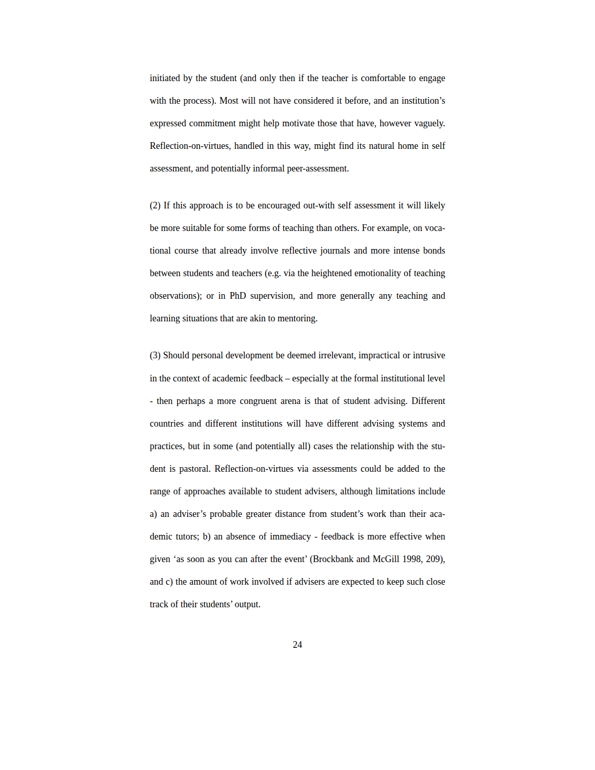initiated by the student (and only then if the teacher is comfortable to engage with the process). Most will not have considered it before, and an institution’s expressed commitment might help motivate those that have, however vaguely. Reflection-on-virtues, handled in this way, might find its natural home in self assessment, and potentially informal peer-assessment.
(2) If this approach is to be encouraged out-with self assessment it will likely be more suitable for some forms of teaching than others. For example, on vocational course that already involve reflective journals and more intense bonds between students and teachers (e.g. via the heightened emotionality of teaching observations); or in PhD supervision, and more generally any teaching and learning situations that are akin to mentoring.
(3) Should personal development be deemed irrelevant, impractical or intrusive in the context of academic feedback – especially at the formal institutional level - then perhaps a more congruent arena is that of student advising. Different countries and different institutions will have different advising systems and practices, but in some (and potentially all) cases the relationship with the student is pastoral. Reflection-on-virtues via assessments could be added to the range of approaches available to student advisers, although limitations include a) an adviser’s probable greater distance from student’s work than their academic tutors; b) an absence of immediacy - feedback is more effective when given ‘as soon as you can after the event’ (Brockbank and McGill 1998, 209), and c) the amount of work involved if advisers are expected to keep such close track of their students’ output.
24